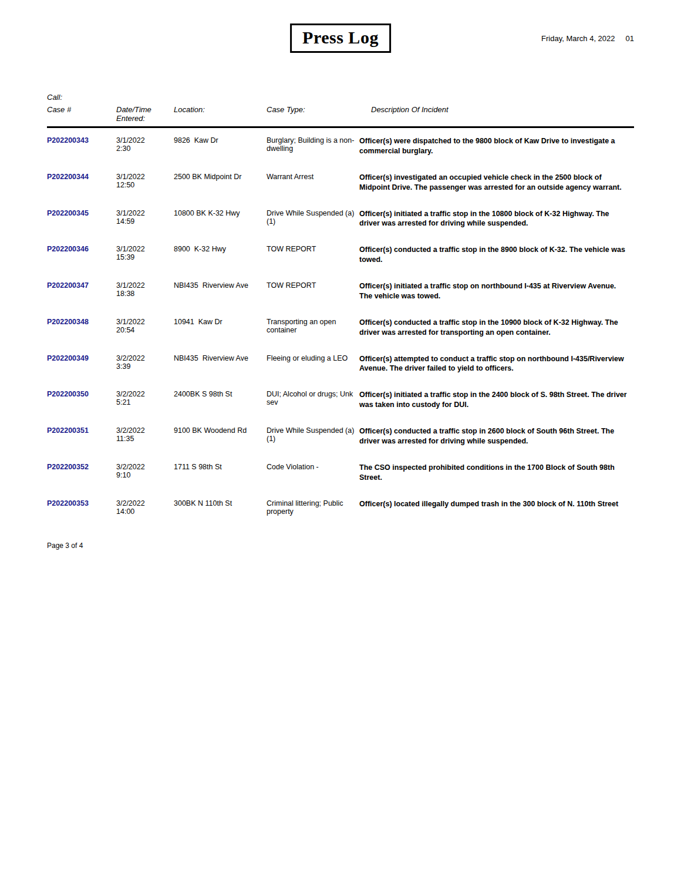Press Log
Friday, March 4, 202201
Call:
| Case # | Date/Time Entered: | Location: | Case Type: | Description Of Incident |
| --- | --- | --- | --- | --- |
| P202200343 | 3/1/2022 2:30 | 9826 Kaw Dr | Burglary; Building is a non-dwelling | Officer(s) were dispatched to the 9800 block of Kaw Drive to investigate a commercial burglary. |
| P202200344 | 3/1/2022 12:50 | 2500 BK Midpoint Dr | Warrant Arrest | Officer(s) investigated an occupied vehicle check in the 2500 block of Midpoint Drive. The passenger was arrested for an outside agency warrant. |
| P202200345 | 3/1/2022 14:59 | 10800 BK K-32 Hwy | Drive While Suspended (a) (1) | Officer(s) initiated a traffic stop in the 10800 block of K-32 Highway. The driver was arrested for driving while suspended. |
| P202200346 | 3/1/2022 15:39 | 8900 K-32 Hwy | TOW REPORT | Officer(s) conducted a traffic stop in the 8900 block of K-32. The vehicle was towed. |
| P202200347 | 3/1/2022 18:38 | NBI435 Riverview Ave | TOW REPORT | Officer(s) initiated a traffic stop on northbound I-435 at Riverview Avenue. The vehicle was towed. |
| P202200348 | 3/1/2022 20:54 | 10941 Kaw Dr | Transporting an open container | Officer(s) conducted a traffic stop in the 10900 block of K-32 Highway. The driver was arrested for transporting an open container. |
| P202200349 | 3/2/2022 3:39 | NBI435 Riverview Ave | Fleeing or eluding a LEO | Officer(s) attempted to conduct a traffic stop on northbound I-435/Riverview Avenue. The driver failed to yield to officers. |
| P202200350 | 3/2/2022 5:21 | 2400BK S 98th St | DUI; Alcohol or drugs; Unk sev | Officer(s) initiated a traffic stop in the 2400 block of S. 98th Street. The driver was taken into custody for DUI. |
| P202200351 | 3/2/2022 11:35 | 9100 BK Woodend Rd | Drive While Suspended (a) (1) | Officer(s) conducted a traffic stop in 2600 block of South 96th Street. The driver was arrested for driving while suspended. |
| P202200352 | 3/2/2022 9:10 | 1711 S 98th St | Code Violation - | The CSO inspected prohibited conditions in the 1700 Block of South 98th Street. |
| P202200353 | 3/2/2022 14:00 | 300BK N 110th St | Criminal littering; Public property | Officer(s) located illegally dumped trash in the 300 block of N. 110th Street |
Page 3 of 4